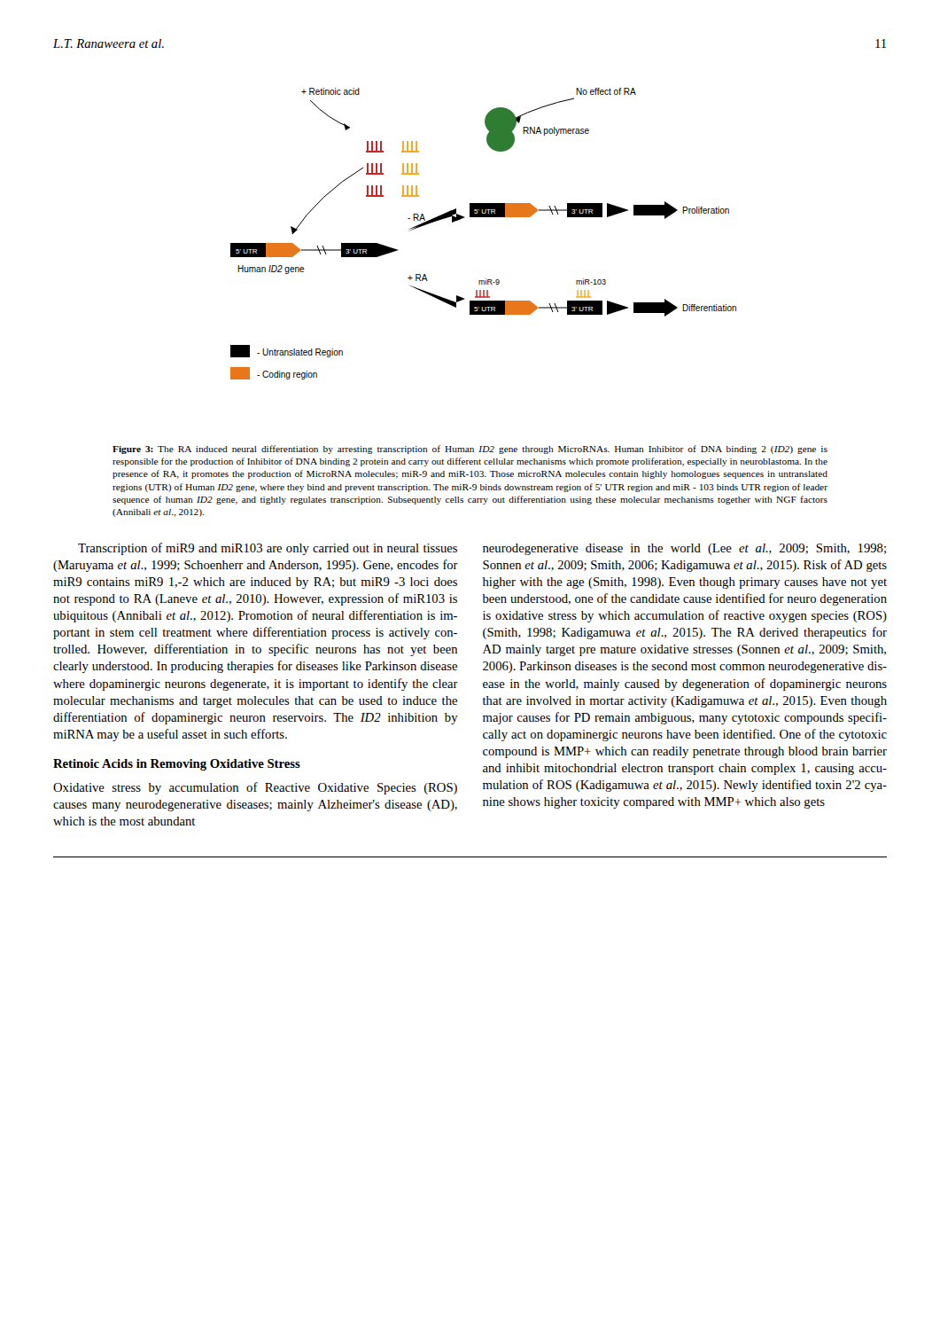L.T. Ranaweera et al. 11
+ Retinoic acid No effect of RA RNA polymerase 5' UTR 3' UTR Human ID2 gene - RA 5' UTR 3' UTR Proliferation + RA miR-9 miR-103 5' UTR 3' UTR Differentiation - Untranslated Region - Coding region
Figure 3: The RA induced neural differentiation by arresting transcription of Human ID2 gene through MicroRNAs. Human Inhibitor of DNA binding 2 (ID2) gene is responsible for the production of Inhibitor of DNA binding 2 protein and carry out different cellular mechanisms which promote proliferation, especially in neuroblastoma. In the presence of RA, it promotes the production of MicroRNA molecules; miR-9 and miR-103. Those microRNA molecules contain highly homologues sequences in untranslated regions (UTR) of Human ID2 gene, where they bind and prevent transcription. The miR-9 binds downstream region of 5' UTR region and miR - 103 binds UTR region of leader sequence of human ID2 gene, and tightly regulates transcription. Subsequently cells carry out differentiation using these molecular mechanisms together with NGF factors (Annibali et al., 2012).
Transcription of miR9 and miR103 are only carried out in neural tissues (Maruyama et al., 1999; Schoenherr and Anderson, 1995). Gene, encodes for miR9 contains miR9 1,-2 which are induced by RA; but miR9 -3 loci does not respond to RA (Laneve et al., 2010). However, expression of miR103 is ubiquitous (Annibali et al., 2012). Promotion of neural differentiation is important in stem cell treatment where differentiation process is actively controlled. However, differentiation in to specific neurons has not yet been clearly understood. In producing therapies for diseases like Parkinson disease where dopaminergic neurons degenerate, it is important to identify the clear molecular mechanisms and target molecules that can be used to induce the differentiation of dopaminergic neuron reservoirs. The ID2 inhibition by miRNA may be a useful asset in such efforts.
Retinoic Acids in Removing Oxidative Stress
Oxidative stress by accumulation of Reactive Oxidative Species (ROS) causes many neurodegenerative diseases; mainly Alzheimer's disease (AD), which is the most abundant
neurodegenerative disease in the world (Lee et al., 2009; Smith, 1998; Sonnen et al., 2009; Smith, 2006; Kadigamuwa et al., 2015). Risk of AD gets higher with the age (Smith, 1998). Even though primary causes have not yet been understood, one of the candidate cause identified for neuro degeneration is oxidative stress by which accumulation of reactive oxygen species (ROS) (Smith, 1998; Kadigamuwa et al., 2015). The RA derived therapeutics for AD mainly target pre mature oxidative stresses (Sonnen et al., 2009; Smith, 2006). Parkinson diseases is the second most common neurodegenerative disease in the world, mainly caused by degeneration of dopaminergic neurons that are involved in mortar activity (Kadigamuwa et al., 2015). Even though major causes for PD remain ambiguous, many cytotoxic compounds specifically act on dopaminergic neurons have been identified. One of the cytotoxic compound is MMP+ which can readily penetrate through blood brain barrier and inhibit mitochondrial electron transport chain complex 1, causing accumulation of ROS (Kadigamuwa et al., 2015). Newly identified toxin 2'2 cyanine shows higher toxicity compared with MMP+ which also gets